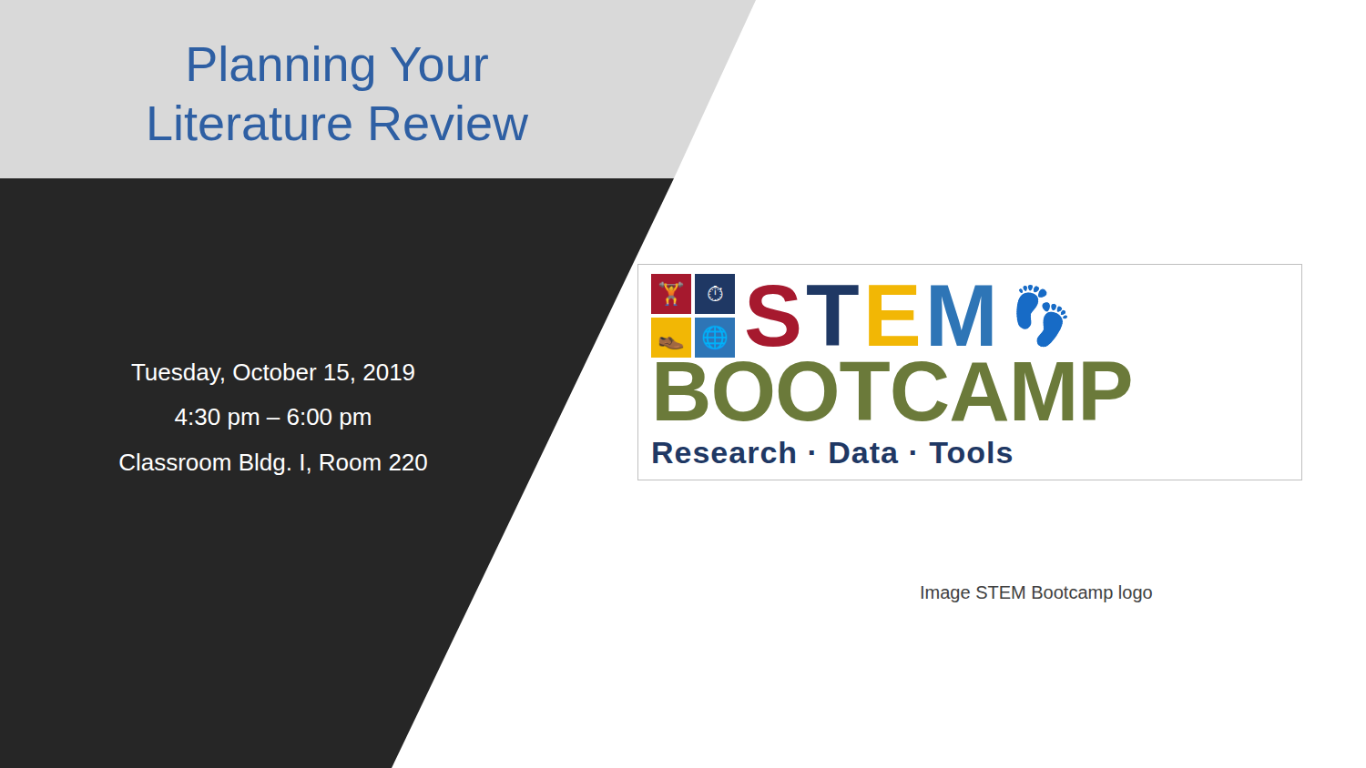Planning Your
Literature Review
Tuesday, October 15, 2019
4:30 pm – 6:00 pm
Classroom Bldg. I, Room 220
🏋
⏱
👞
🌐
STEM 👣
BOOTCAMP
Research · Data · Tools
Image STEM Bootcamp logo